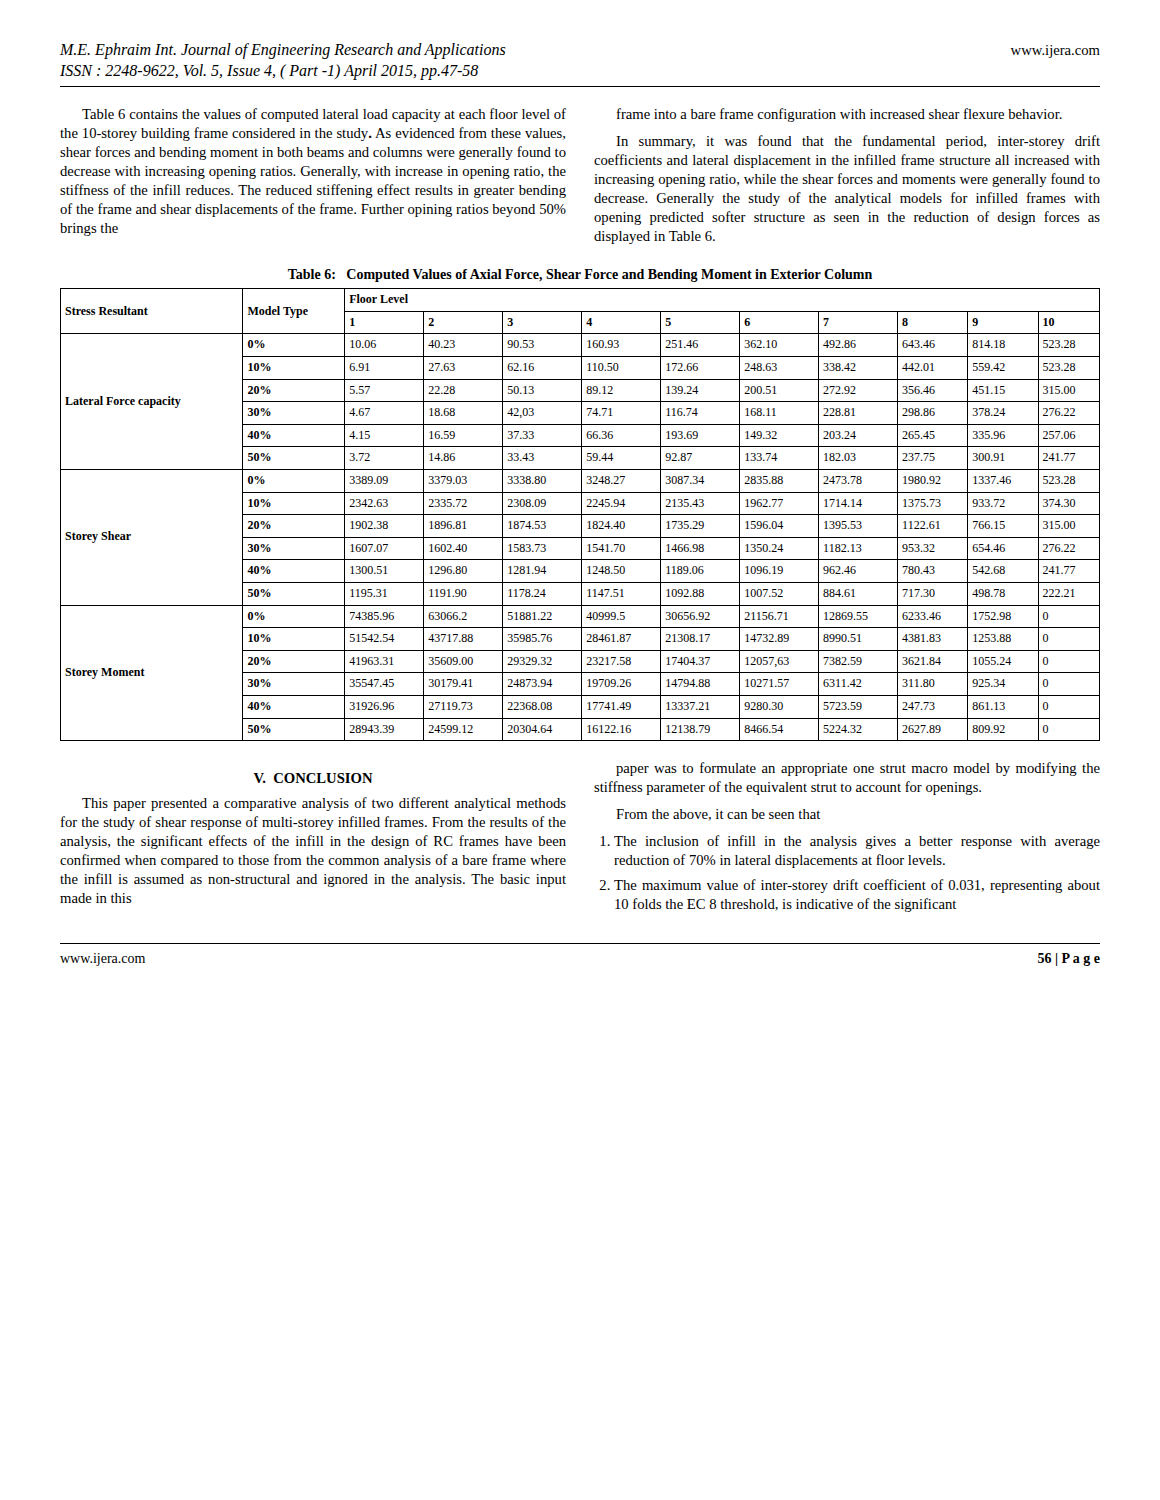M.E. Ephraim Int. Journal of Engineering Research and Applications www.ijera.com
ISSN : 2248-9622, Vol. 5, Issue 4, ( Part -1) April 2015, pp.47-58
Table 6 contains the values of computed lateral load capacity at each floor level of the 10-storey building frame considered in the study. As evidenced from these values, shear forces and bending moment in both beams and columns were generally found to decrease with increasing opening ratios. Generally, with increase in opening ratio, the stiffness of the infill reduces. The reduced stiffening effect results in greater bending of the frame and shear displacements of the frame. Further opining ratios beyond 50% brings the
frame into a bare frame configuration with increased shear flexure behavior.
In summary, it was found that the fundamental period, inter-storey drift coefficients and lateral displacement in the infilled frame structure all increased with increasing opening ratio, while the shear forces and moments were generally found to decrease. Generally the study of the analytical models for infilled frames with opening predicted softer structure as seen in the reduction of design forces as displayed in Table 6.
Table 6: Computed Values of Axial Force, Shear Force and Bending Moment in Exterior Column
| Stress Resultant | Model Type | Floor Level |
| --- | --- | --- |
| 1 | 2 | 3 | 4 | 5 | 6 | 7 | 8 | 9 | 10 |
| Lateral Force capacity | 0% | 10.06 | 40.23 | 90.53 | 160.93 | 251.46 | 362.10 | 492.86 | 643.46 | 814.18 | 523.28 |
| 10% | 6.91 | 27.63 | 62.16 | 110.50 | 172.66 | 248.63 | 338.42 | 442.01 | 559.42 | 523.28 |
| 20% | 5.57 | 22.28 | 50.13 | 89.12 | 139.24 | 200.51 | 272.92 | 356.46 | 451.15 | 315.00 |
| 30% | 4.67 | 18.68 | 42,03 | 74.71 | 116.74 | 168.11 | 228.81 | 298.86 | 378.24 | 276.22 |
| 40% | 4.15 | 16.59 | 37.33 | 66.36 | 193.69 | 149.32 | 203.24 | 265.45 | 335.96 | 257.06 |
| 50% | 3.72 | 14.86 | 33.43 | 59.44 | 92.87 | 133.74 | 182.03 | 237.75 | 300.91 | 241.77 |
| Storey Shear | 0% | 3389.09 | 3379.03 | 3338.80 | 3248.27 | 3087.34 | 2835.88 | 2473.78 | 1980.92 | 1337.46 | 523.28 |
| 10% | 2342.63 | 2335.72 | 2308.09 | 2245.94 | 2135.43 | 1962.77 | 1714.14 | 1375.73 | 933.72 | 374.30 |
| 20% | 1902.38 | 1896.81 | 1874.53 | 1824.40 | 1735.29 | 1596.04 | 1395.53 | 1122.61 | 766.15 | 315.00 |
| 30% | 1607.07 | 1602.40 | 1583.73 | 1541.70 | 1466.98 | 1350.24 | 1182.13 | 953.32 | 654.46 | 276.22 |
| 40% | 1300.51 | 1296.80 | 1281.94 | 1248.50 | 1189.06 | 1096.19 | 962.46 | 780.43 | 542.68 | 241.77 |
| 50% | 1195.31 | 1191.90 | 1178.24 | 1147.51 | 1092.88 | 1007.52 | 884.61 | 717.30 | 498.78 | 222.21 |
| Storey Moment | 0% | 74385.96 | 63066.2 | 51881.22 | 40999.5 | 30656.92 | 21156.71 | 12869.55 | 6233.46 | 1752.98 | 0 |
| 10% | 51542.54 | 43717.88 | 35985.76 | 28461.87 | 21308.17 | 14732.89 | 8990.51 | 4381.83 | 1253.88 | 0 |
| 20% | 41963.31 | 35609.00 | 29329.32 | 23217.58 | 17404.37 | 12057,63 | 7382.59 | 3621.84 | 1055.24 | 0 |
| 30% | 35547.45 | 30179.41 | 24873.94 | 19709.26 | 14794.88 | 10271.57 | 6311.42 | 311.80 | 925.34 | 0 |
| 40% | 31926.96 | 27119.73 | 22368.08 | 17741.49 | 13337.21 | 9280.30 | 5723.59 | 247.73 | 861.13 | 0 |
| 50% | 28943.39 | 24599.12 | 20304.64 | 16122.16 | 12138.79 | 8466.54 | 5224.32 | 2627.89 | 809.92 | 0 |
V. CONCLUSION
This paper presented a comparative analysis of two different analytical methods for the study of shear response of multi-storey infilled frames. From the results of the analysis, the significant effects of the infill in the design of RC frames have been confirmed when compared to those from the common analysis of a bare frame where the infill is assumed as non-structural and ignored in the analysis. The basic input made in this
paper was to formulate an appropriate one strut macro model by modifying the stiffness parameter of the equivalent strut to account for openings.
From the above, it can be seen that
The inclusion of infill in the analysis gives a better response with average reduction of 70% in lateral displacements at floor levels.
The maximum value of inter-storey drift coefficient of 0.031, representing about 10 folds the EC 8 threshold, is indicative of the significant
www.ijera.com 56 | P a g e